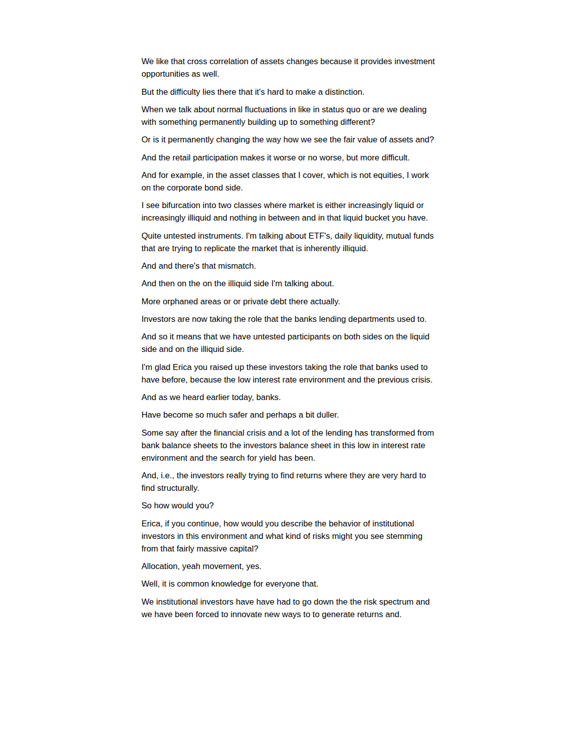We like that cross correlation of assets changes because it provides investment opportunities as well.
But the difficulty lies there that it's hard to make a distinction.
When we talk about normal fluctuations in like in status quo or are we dealing with something permanently building up to something different?
Or is it permanently changing the way how we see the fair value of assets and?
And the retail participation makes it worse or no worse, but more difficult.
And for example, in the asset classes that I cover, which is not equities, I work on the corporate bond side.
I see bifurcation into two classes where market is either increasingly liquid or increasingly illiquid and nothing in between and in that liquid bucket you have.
Quite untested instruments. I'm talking about ETF's, daily liquidity, mutual funds that are trying to replicate the market that is inherently illiquid.
And and there's that mismatch.
And then on the on the illiquid side I'm talking about.
More orphaned areas or or private debt there actually.
Investors are now taking the role that the banks lending departments used to.
And so it means that we have untested participants on both sides on the liquid side and on the illiquid side.
I'm glad Erica you raised up these investors taking the role that banks used to have before, because the low interest rate environment and the previous crisis.
And as we heard earlier today, banks.
Have become so much safer and perhaps a bit duller.
Some say after the financial crisis and a lot of the lending has transformed from bank balance sheets to the investors balance sheet in this low in interest rate environment and the search for yield has been.
And, i.e., the investors really trying to find returns where they are very hard to find structurally.
So how would you?
Erica, if you continue, how would you describe the behavior of institutional investors in this environment and what kind of risks might you see stemming from that fairly massive capital?
Allocation, yeah movement, yes.
Well, it is common knowledge for everyone that.
We institutional investors have have had to go down the the risk spectrum and we have been forced to innovate new ways to to generate returns and.